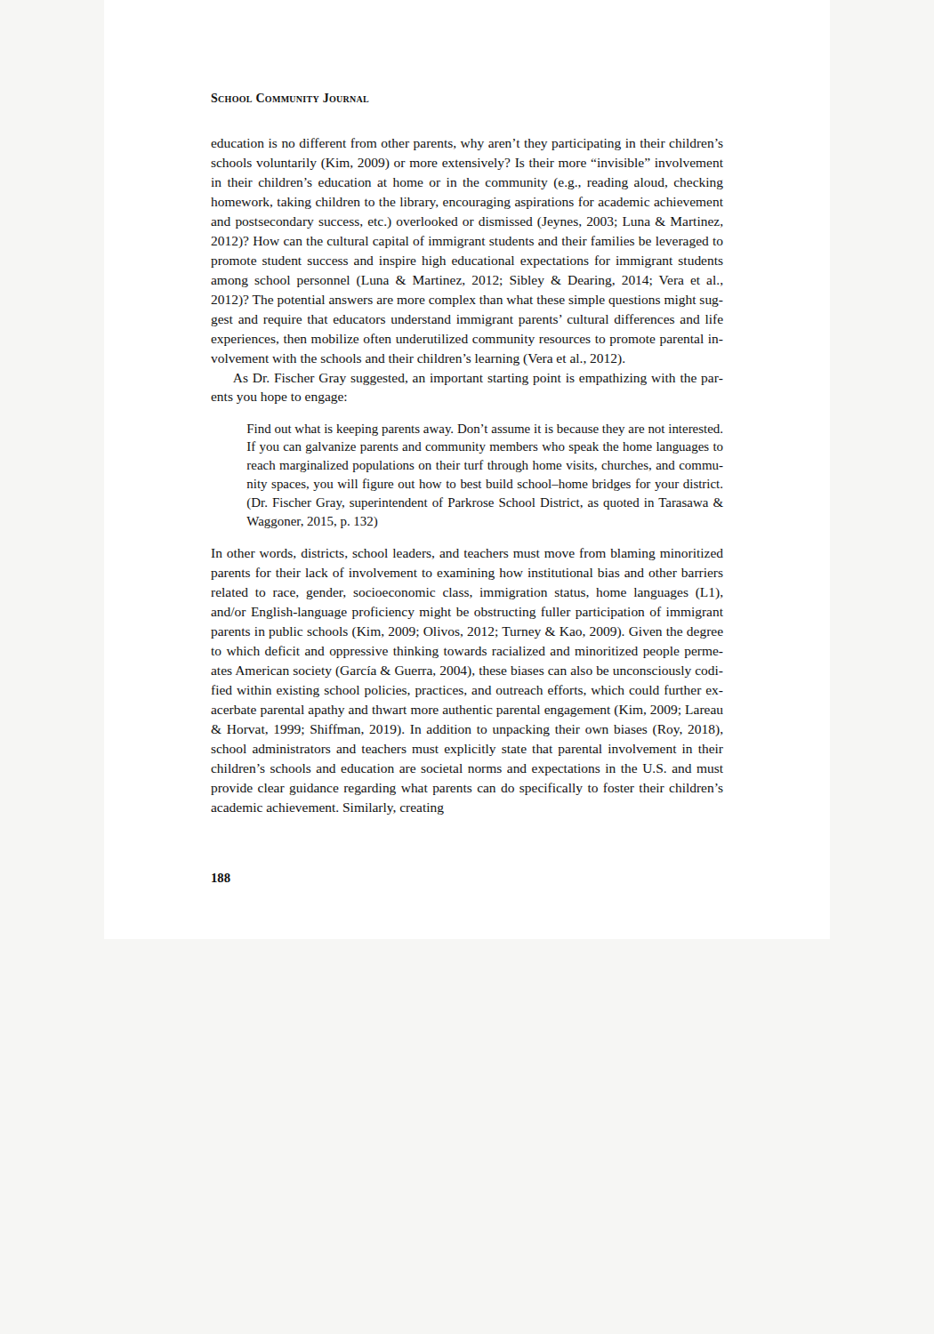School Community Journal
education is no different from other parents, why aren’t they participating in their children’s schools voluntarily (Kim, 2009) or more extensively? Is their more “invisible” involvement in their children’s education at home or in the community (e.g., reading aloud, checking homework, taking children to the library, encouraging aspirations for academic achievement and postsecondary success, etc.) overlooked or dismissed (Jeynes, 2003; Luna & Martinez, 2012)? How can the cultural capital of immigrant students and their families be leveraged to promote student success and inspire high educational expectations for immigrant students among school personnel (Luna & Martinez, 2012; Sibley & Dearing, 2014; Vera et al., 2012)? The potential answers are more complex than what these simple questions might suggest and require that educators understand immigrant parents’ cultural differences and life experiences, then mobilize often underutilized community resources to promote parental involvement with the schools and their children’s learning (Vera et al., 2012).
As Dr. Fischer Gray suggested, an important starting point is empathizing with the parents you hope to engage:
Find out what is keeping parents away. Don’t assume it is because they are not interested. If you can galvanize parents and community members who speak the home languages to reach marginalized populations on their turf through home visits, churches, and community spaces, you will figure out how to best build school–home bridges for your district. (Dr. Fischer Gray, superintendent of Parkrose School District, as quoted in Tarasawa & Waggoner, 2015, p. 132)
In other words, districts, school leaders, and teachers must move from blaming minoritized parents for their lack of involvement to examining how institutional bias and other barriers related to race, gender, socioeconomic class, immigration status, home languages (L1), and/or English-language proficiency might be obstructing fuller participation of immigrant parents in public schools (Kim, 2009; Olivos, 2012; Turney & Kao, 2009). Given the degree to which deficit and oppressive thinking towards racialized and minoritized people permeates American society (García & Guerra, 2004), these biases can also be unconsciously codified within existing school policies, practices, and outreach efforts, which could further exacerbate parental apathy and thwart more authentic parental engagement (Kim, 2009; Lareau & Horvat, 1999; Shiffman, 2019). In addition to unpacking their own biases (Roy, 2018), school administrators and teachers must explicitly state that parental involvement in their children’s schools and education are societal norms and expectations in the U.S. and must provide clear guidance regarding what parents can do specifically to foster their children’s academic achievement. Similarly, creating
188